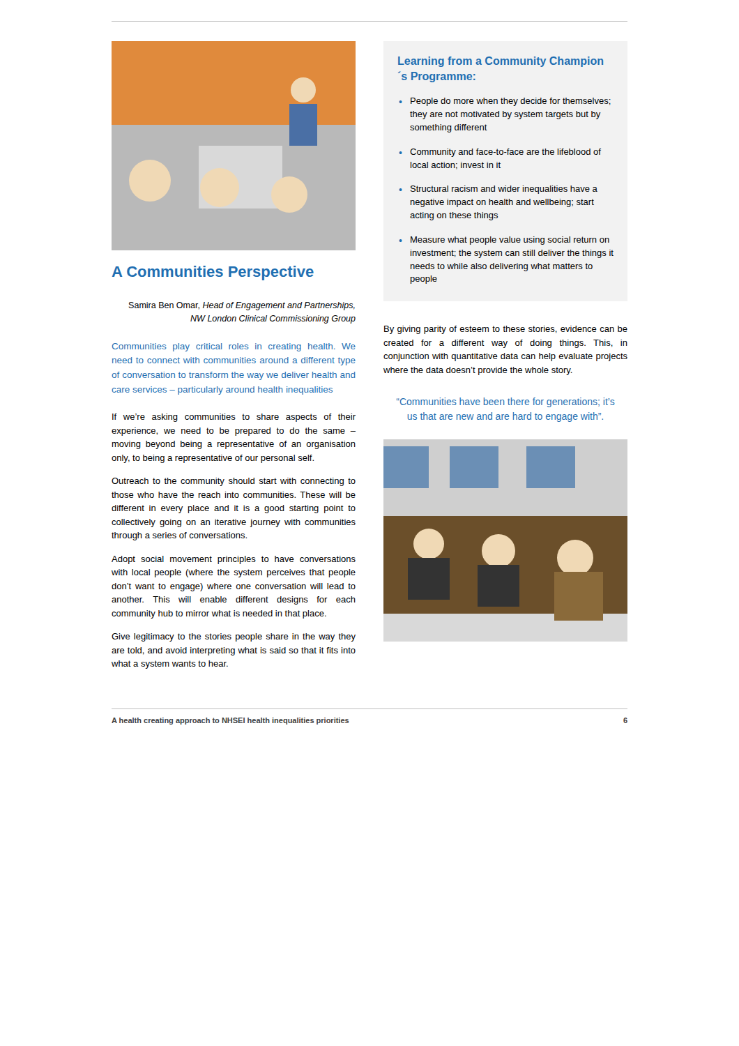A Communities Perspective
Samira Ben Omar, Head of Engagement and Partnerships, NW London Clinical Commissioning Group
Communities play critical roles in creating health. We need to connect with communities around a different type of conversation to transform the way we deliver health and care services – particularly around health inequalities
If we’re asking communities to share aspects of their experience, we need to be prepared to do the same – moving beyond being a representative of an organisation only, to being a representative of our personal self.
Outreach to the community should start with connecting to those who have the reach into communities. These will be different in every place and it is a good starting point to collectively going on an iterative journey with communities through a series of conversations.
Adopt social movement principles to have conversations with local people (where the system perceives that people don’t want to engage) where one conversation will lead to another. This will enable different designs for each community hub to mirror what is needed in that place.
Give legitimacy to the stories people share in the way they are told, and avoid interpreting what is said so that it fits into what a system wants to hear.
Learning from a Community Champion´s Programme:
People do more when they decide for themselves; they are not motivated by system targets but by something different
Community and face-to-face are the lifeblood of local action; invest in it
Structural racism and wider inequalities have a negative impact on health and wellbeing; start acting on these things
Measure what people value using social return on investment; the system can still deliver the things it needs to while also delivering what matters to people
By giving parity of esteem to these stories, evidence can be created for a different way of doing things. This, in conjunction with quantitative data can help evaluate projects where the data doesn’t provide the whole story.
“Communities have been there for generations; it’s us that are new and are hard to engage with”.
A health creating approach to NHSEI health inequalities priorities
6